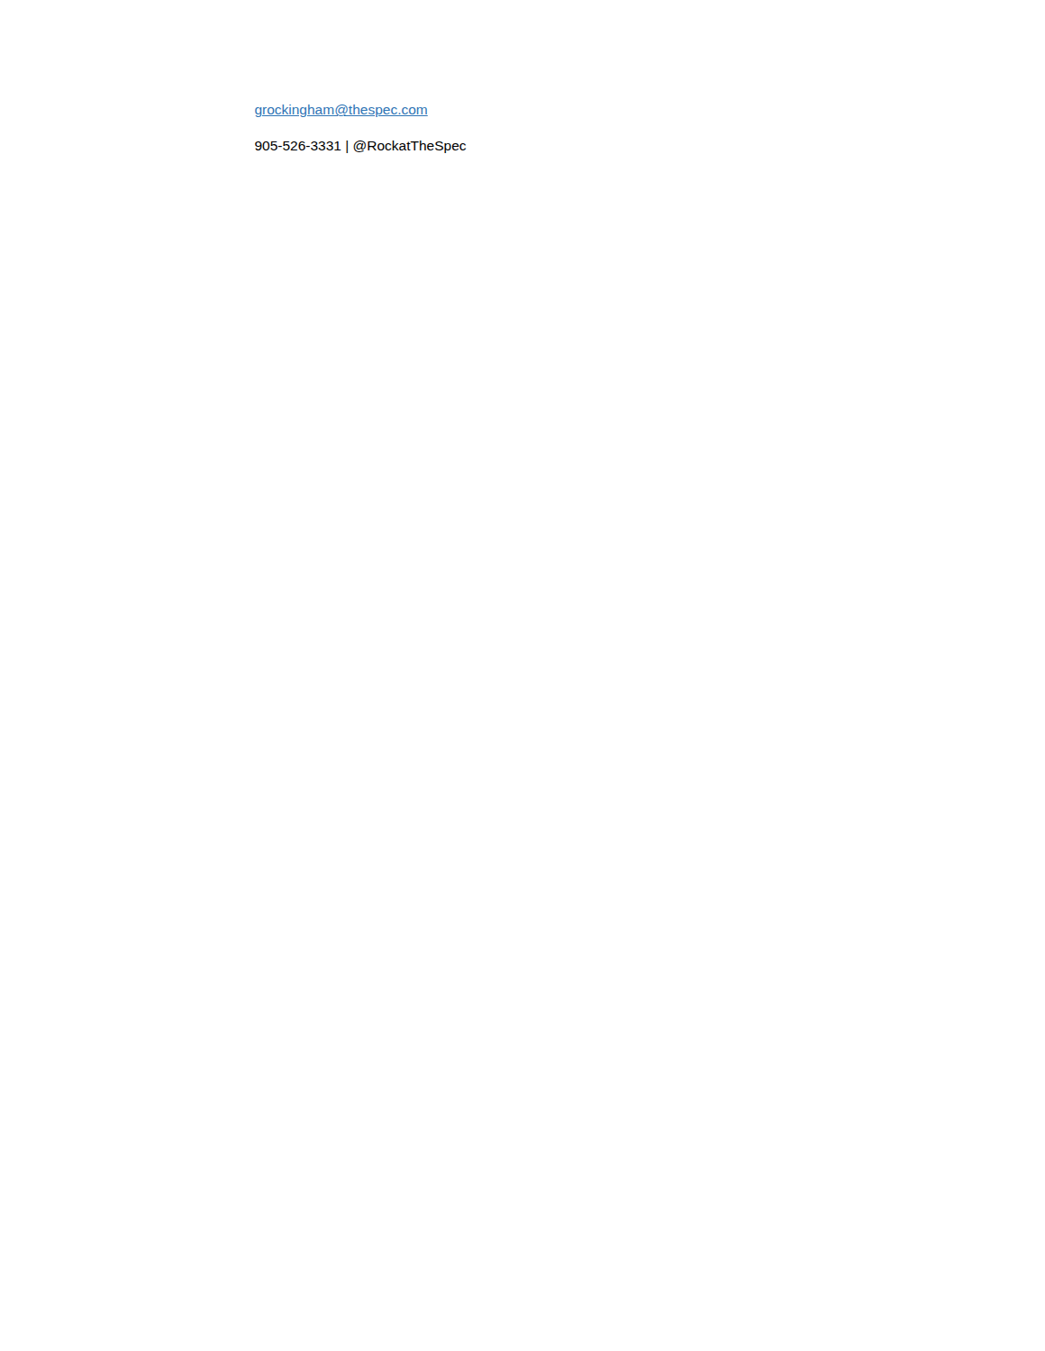grockingham@thespec.com
905-526-3331 | @RockatTheSpec